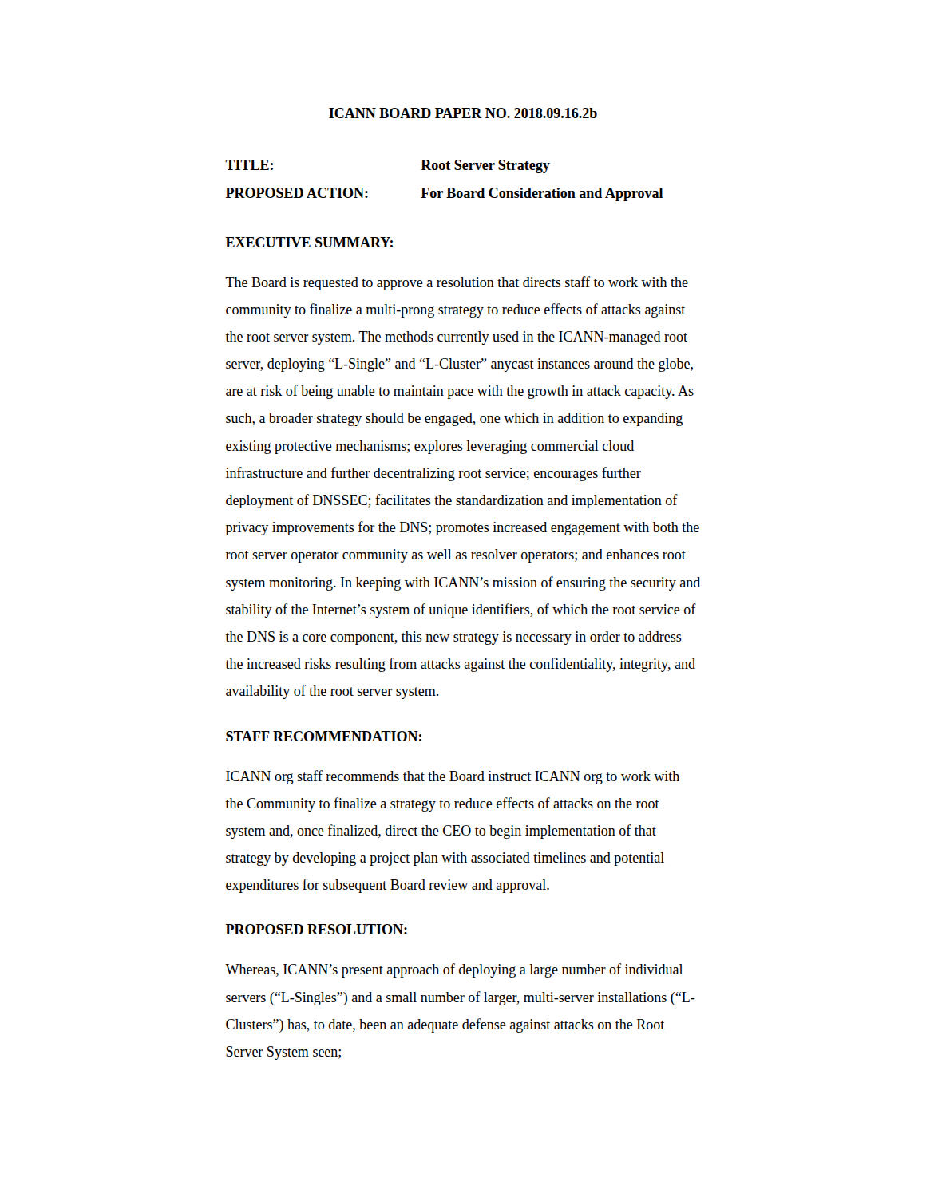ICANN BOARD PAPER NO. 2018.09.16.2b
| TITLE: | Root Server Strategy |
| PROPOSED ACTION: | For Board Consideration and Approval |
EXECUTIVE SUMMARY:
The Board is requested to approve a resolution that directs staff to work with the community to finalize a multi-prong strategy to reduce effects of attacks against the root server system. The methods currently used in the ICANN-managed root server, deploying “L-Single” and “L-Cluster” anycast instances around the globe, are at risk of being unable to maintain pace with the growth in attack capacity. As such, a broader strategy should be engaged, one which in addition to expanding existing protective mechanisms; explores leveraging commercial cloud infrastructure and further decentralizing root service; encourages further deployment of DNSSEC; facilitates the standardization and implementation of privacy improvements for the DNS; promotes increased engagement with both the root server operator community as well as resolver operators; and enhances root system monitoring. In keeping with ICANN’s mission of ensuring the security and stability of the Internet’s system of unique identifiers, of which the root service of the DNS is a core component, this new strategy is necessary in order to address the increased risks resulting from attacks against the confidentiality, integrity, and availability of the root server system.
STAFF RECOMMENDATION:
ICANN org staff recommends that the Board instruct ICANN org to work with the Community to finalize a strategy to reduce effects of attacks on the root system and, once finalized, direct the CEO to begin implementation of that strategy by developing a project plan with associated timelines and potential expenditures for subsequent Board review and approval.
PROPOSED RESOLUTION:
Whereas, ICANN’s present approach of deploying a large number of individual servers (“L-Singles”) and a small number of larger, multi-server installations (“L-Clusters”) has, to date, been an adequate defense against attacks on the Root Server System seen;